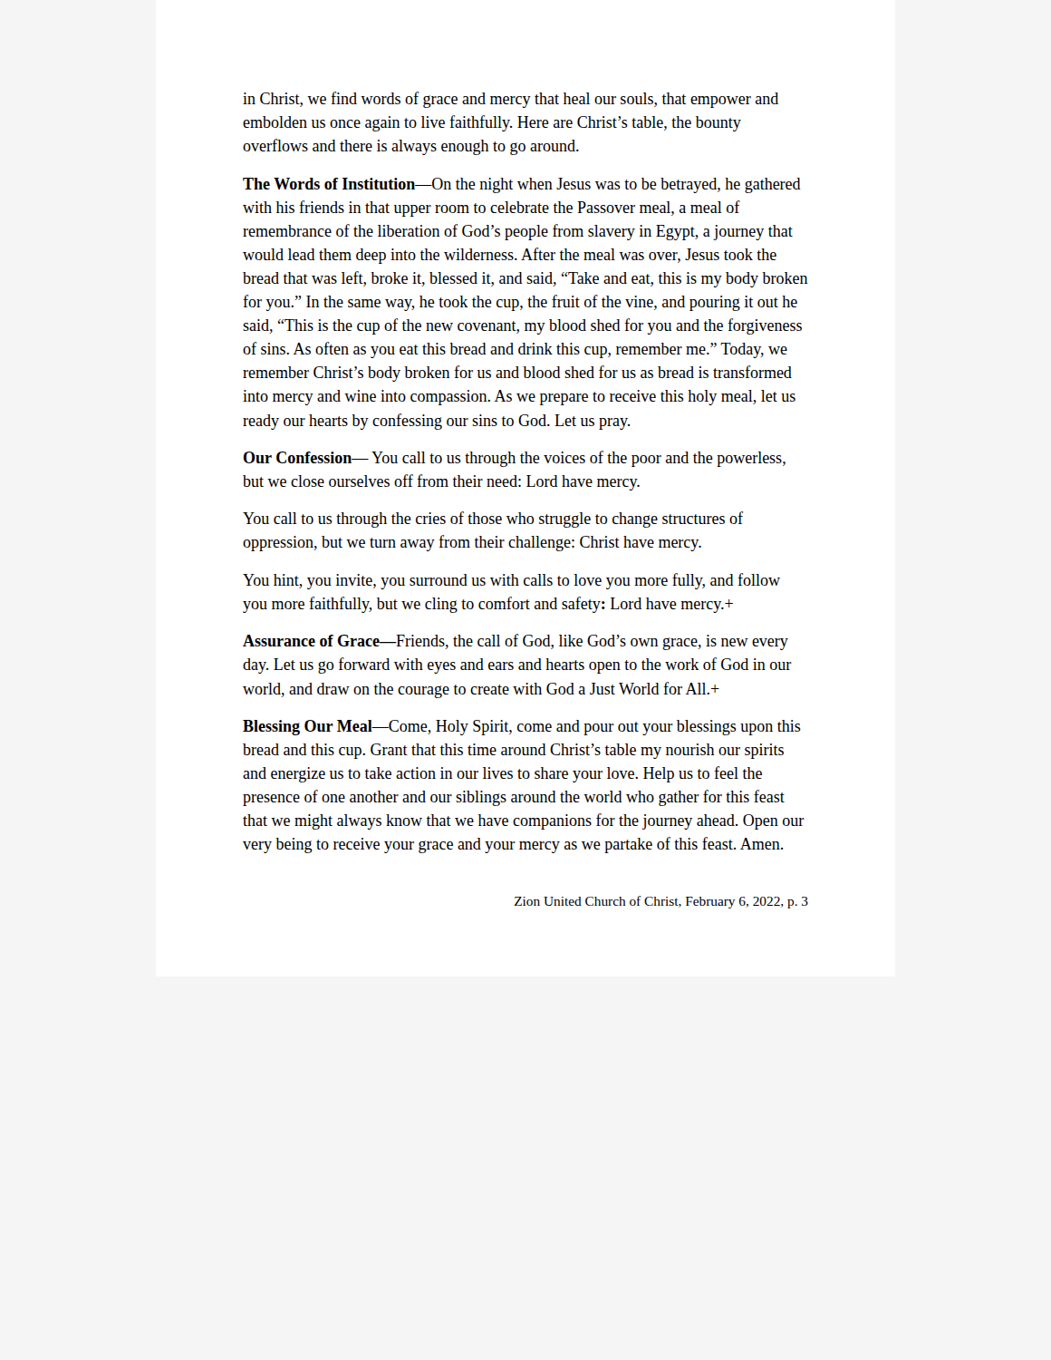in Christ, we find words of grace and mercy that heal our souls, that empower and embolden us once again to live faithfully. Here are Christ’s table, the bounty overflows and there is always enough to go around.
The Words of Institution—On the night when Jesus was to be betrayed, he gathered with his friends in that upper room to celebrate the Passover meal, a meal of remembrance of the liberation of God’s people from slavery in Egypt, a journey that would lead them deep into the wilderness. After the meal was over, Jesus took the bread that was left, broke it, blessed it, and said, “Take and eat, this is my body broken for you.” In the same way, he took the cup, the fruit of the vine, and pouring it out he said, “This is the cup of the new covenant, my blood shed for you and the forgiveness of sins. As often as you eat this bread and drink this cup, remember me.” Today, we remember Christ’s body broken for us and blood shed for us as bread is transformed into mercy and wine into compassion. As we prepare to receive this holy meal, let us ready our hearts by confessing our sins to God. Let us pray.
Our Confession— You call to us through the voices of the poor and the powerless, but we close ourselves off from their need: Lord have mercy.
You call to us through the cries of those who struggle to change structures of oppression, but we turn away from their challenge: Christ have mercy.
You hint, you invite, you surround us with calls to love you more fully, and follow you more faithfully, but we cling to comfort and safety: Lord have mercy.+
Assurance of Grace—Friends, the call of God, like God’s own grace, is new every day. Let us go forward with eyes and ears and hearts open to the work of God in our world, and draw on the courage to create with God a Just World for All.+
Blessing Our Meal—Come, Holy Spirit, come and pour out your blessings upon this bread and this cup. Grant that this time around Christ’s table my nourish our spirits and energize us to take action in our lives to share your love. Help us to feel the presence of one another and our siblings around the world who gather for this feast that we might always know that we have companions for the journey ahead. Open our very being to receive your grace and your mercy as we partake of this feast. Amen.
Zion United Church of Christ, February 6, 2022, p. 3